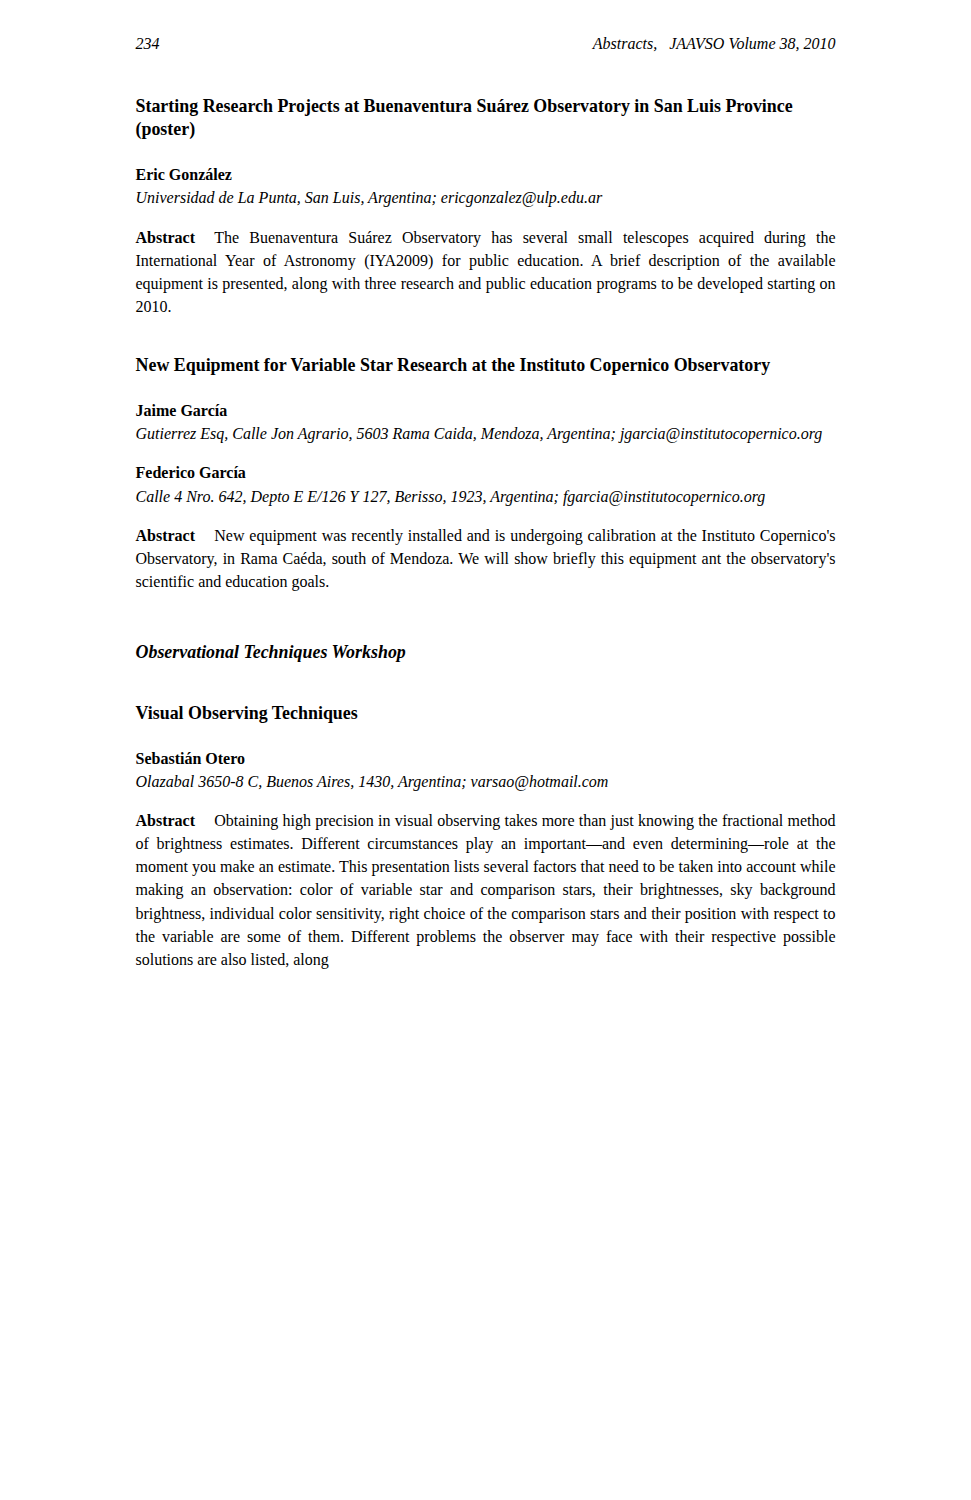234 Abstracts, JAAVSO Volume 38, 2010
Starting Research Projects at Buenaventura Suárez Observatory in San Luis Province (poster)
Eric González
Universidad de La Punta, San Luis, Argentina; ericgonzalez@ulp.edu.ar
Abstract The Buenaventura Suárez Observatory has several small telescopes acquired during the International Year of Astronomy (IYA2009) for public education. A brief description of the available equipment is presented, along with three research and public education programs to be developed starting on 2010.
New Equipment for Variable Star Research at the Instituto Copernico Observatory
Jaime García
Gutierrez Esq, Calle Jon Agrario, 5603 Rama Caida, Mendoza, Argentina; jgarcia@institutocopernico.org
Federico García
Calle 4 Nro. 642, Depto E E/126 Y 127, Berisso, 1923, Argentina; fgarcia@institutocopernico.org
Abstract New equipment was recently installed and is undergoing calibration at the Instituto Copernico's Observatory, in Rama Caéda, south of Mendoza. We will show briefly this equipment ant the observatory's scientific and education goals.
Observational Techniques Workshop
Visual Observing Techniques
Sebastián Otero
Olazabal 3650-8 C, Buenos Aires, 1430, Argentina; varsao@hotmail.com
Abstract Obtaining high precision in visual observing takes more than just knowing the fractional method of brightness estimates. Different circumstances play an important—and even determining—role at the moment you make an estimate. This presentation lists several factors that need to be taken into account while making an observation: color of variable star and comparison stars, their brightnesses, sky background brightness, individual color sensitivity, right choice of the comparison stars and their position with respect to the variable are some of them. Different problems the observer may face with their respective possible solutions are also listed, along